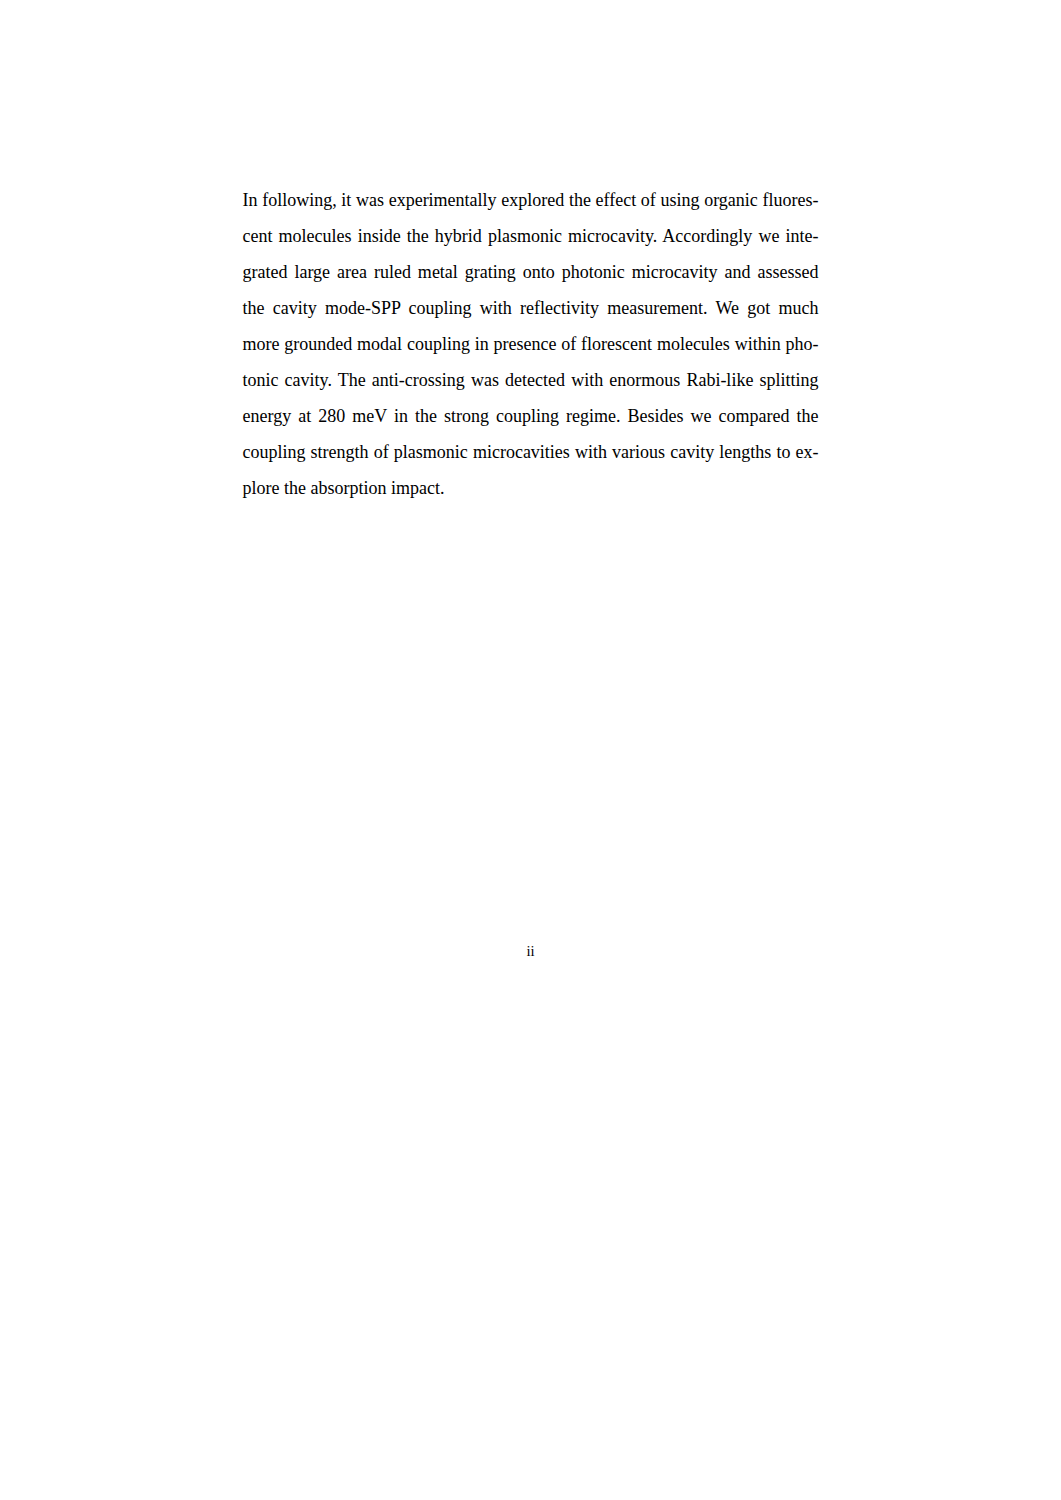In following, it was experimentally explored the effect of using organic fluorescent molecules inside the hybrid plasmonic microcavity. Accordingly we integrated large area ruled metal grating onto photonic microcavity and assessed the cavity mode-SPP coupling with reflectivity measurement. We got much more grounded modal coupling in presence of florescent molecules within photonic cavity. The anti-crossing was detected with enormous Rabi-like splitting energy at 280 meV in the strong coupling regime. Besides we compared the coupling strength of plasmonic microcavities with various cavity lengths to explore the absorption impact.
ii